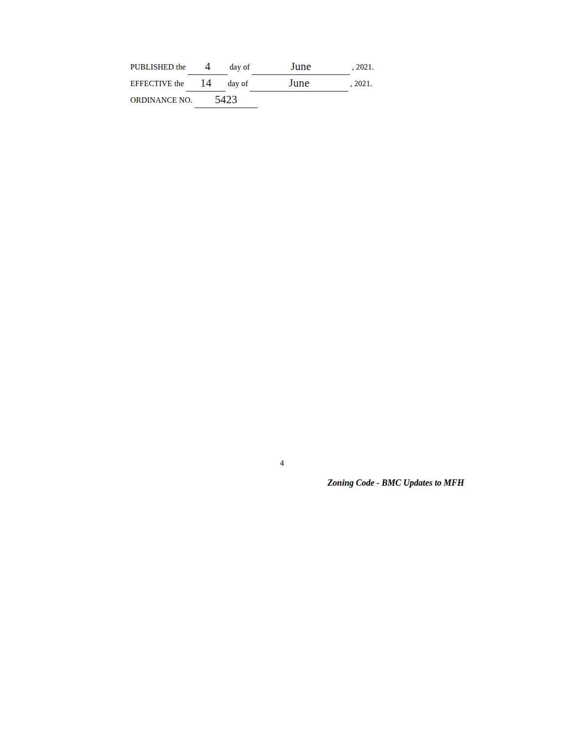PUBLISHED the 4 day of June , 2021.
EFFECTIVE the 14 day of June , 2021.
ORDINANCE NO. 5423
4
Zoning Code - BMC Updates to MFH